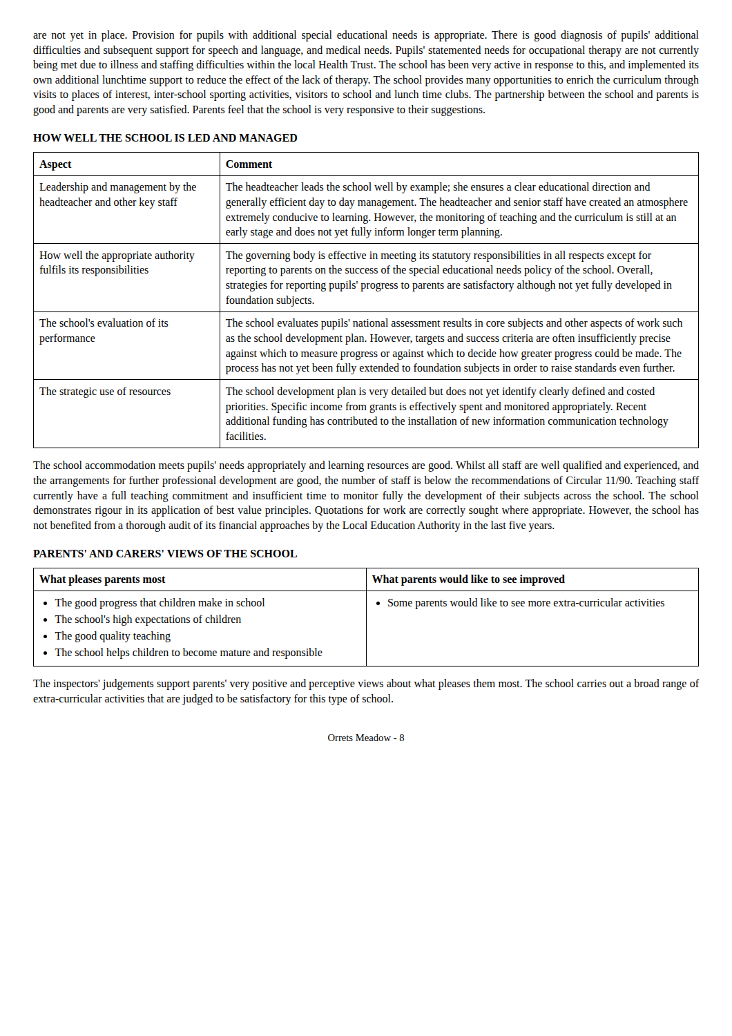are not yet in place. Provision for pupils with additional special educational needs is appropriate. There is good diagnosis of pupils' additional difficulties and subsequent support for speech and language, and medical needs. Pupils' statemented needs for occupational therapy are not currently being met due to illness and staffing difficulties within the local Health Trust. The school has been very active in response to this, and implemented its own additional lunchtime support to reduce the effect of the lack of therapy. The school provides many opportunities to enrich the curriculum through visits to places of interest, inter-school sporting activities, visitors to school and lunch time clubs. The partnership between the school and parents is good and parents are very satisfied. Parents feel that the school is very responsive to their suggestions.
How well the school is led and managed
| Aspect | Comment |
| --- | --- |
| Leadership and management by the headteacher and other key staff | The headteacher leads the school well by example; she ensures a clear educational direction and generally efficient day to day management. The headteacher and senior staff have created an atmosphere extremely conducive to learning. However, the monitoring of teaching and the curriculum is still at an early stage and does not yet fully inform longer term planning. |
| How well the appropriate authority fulfils its responsibilities | The governing body is effective in meeting its statutory responsibilities in all respects except for reporting to parents on the success of the special educational needs policy of the school. Overall, strategies for reporting pupils' progress to parents are satisfactory although not yet fully developed in foundation subjects. |
| The school's evaluation of its performance | The school evaluates pupils' national assessment results in core subjects and other aspects of work such as the school development plan. However, targets and success criteria are often insufficiently precise against which to measure progress or against which to decide how greater progress could be made. The process has not yet been fully extended to foundation subjects in order to raise standards even further. |
| The strategic use of resources | The school development plan is very detailed but does not yet identify clearly defined and costed priorities. Specific income from grants is effectively spent and monitored appropriately. Recent additional funding has contributed to the installation of new information communication technology facilities. |
The school accommodation meets pupils' needs appropriately and learning resources are good. Whilst all staff are well qualified and experienced, and the arrangements for further professional development are good, the number of staff is below the recommendations of Circular 11/90. Teaching staff currently have a full teaching commitment and insufficient time to monitor fully the development of their subjects across the school. The school demonstrates rigour in its application of best value principles. Quotations for work are correctly sought where appropriate. However, the school has not benefited from a thorough audit of its financial approaches by the Local Education Authority in the last five years.
Parents' and carers' views of the school
| What pleases parents most | What parents would like to see improved |
| --- | --- |
| The good progress that children make in school The school's high expectations of children The good quality teaching The school helps children to become mature and responsible | Some parents would like to see more extra-curricular activities |
The inspectors' judgements support parents' very positive and perceptive views about what pleases them most. The school carries out a broad range of extra-curricular activities that are judged to be satisfactory for this type of school.
Orrets Meadow - 8